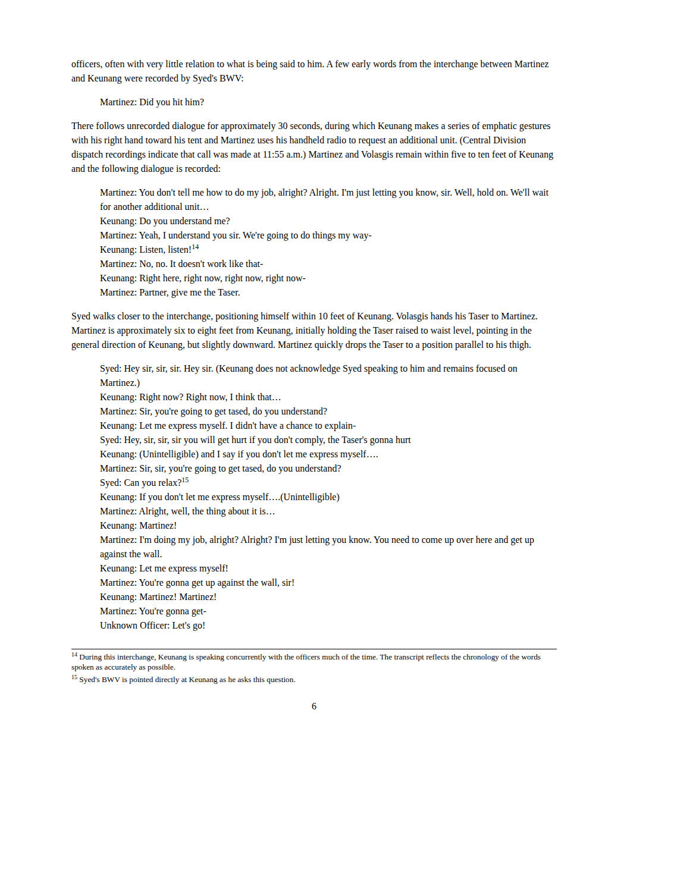officers, often with very little relation to what is being said to him. A few early words from the interchange between Martinez and Keunang were recorded by Syed's BWV:
Martinez: Did you hit him?
There follows unrecorded dialogue for approximately 30 seconds, during which Keunang makes a series of emphatic gestures with his right hand toward his tent and Martinez uses his handheld radio to request an additional unit. (Central Division dispatch recordings indicate that call was made at 11:55 a.m.) Martinez and Volasgis remain within five to ten feet of Keunang and the following dialogue is recorded:
Martinez: You don't tell me how to do my job, alright? Alright. I'm just letting you know, sir. Well, hold on. We'll wait for another additional unit…
Keunang: Do you understand me?
Martinez: Yeah, I understand you sir. We're going to do things my way-
Keunang: Listen, listen!14
Martinez: No, no. It doesn't work like that-
Keunang: Right here, right now, right now, right now-
Martinez: Partner, give me the Taser.
Syed walks closer to the interchange, positioning himself within 10 feet of Keunang. Volasgis hands his Taser to Martinez. Martinez is approximately six to eight feet from Keunang, initially holding the Taser raised to waist level, pointing in the general direction of Keunang, but slightly downward. Martinez quickly drops the Taser to a position parallel to his thigh.
Syed: Hey sir, sir, sir. Hey sir. (Keunang does not acknowledge Syed speaking to him and remains focused on Martinez.)
Keunang: Right now? Right now, I think that…
Martinez: Sir, you're going to get tased, do you understand?
Keunang: Let me express myself. I didn't have a chance to explain-
Syed: Hey, sir, sir, sir you will get hurt if you don't comply, the Taser's gonna hurt
Keunang: (Unintelligible) and I say if you don't let me express myself….
Martinez: Sir, sir, you're going to get tased, do you understand?
Syed: Can you relax?15
Keunang: If you don't let me express myself….(Unintelligible)
Martinez: Alright, well, the thing about it is…
Keunang: Martinez!
Martinez: I'm doing my job, alright? Alright? I'm just letting you know. You need to come up over here and get up against the wall.
Keunang: Let me express myself!
Martinez: You're gonna get up against the wall, sir!
Keunang: Martinez! Martinez!
Martinez: You're gonna get-
Unknown Officer: Let's go!
14 During this interchange, Keunang is speaking concurrently with the officers much of the time. The transcript reflects the chronology of the words spoken as accurately as possible.
15 Syed's BWV is pointed directly at Keunang as he asks this question.
6